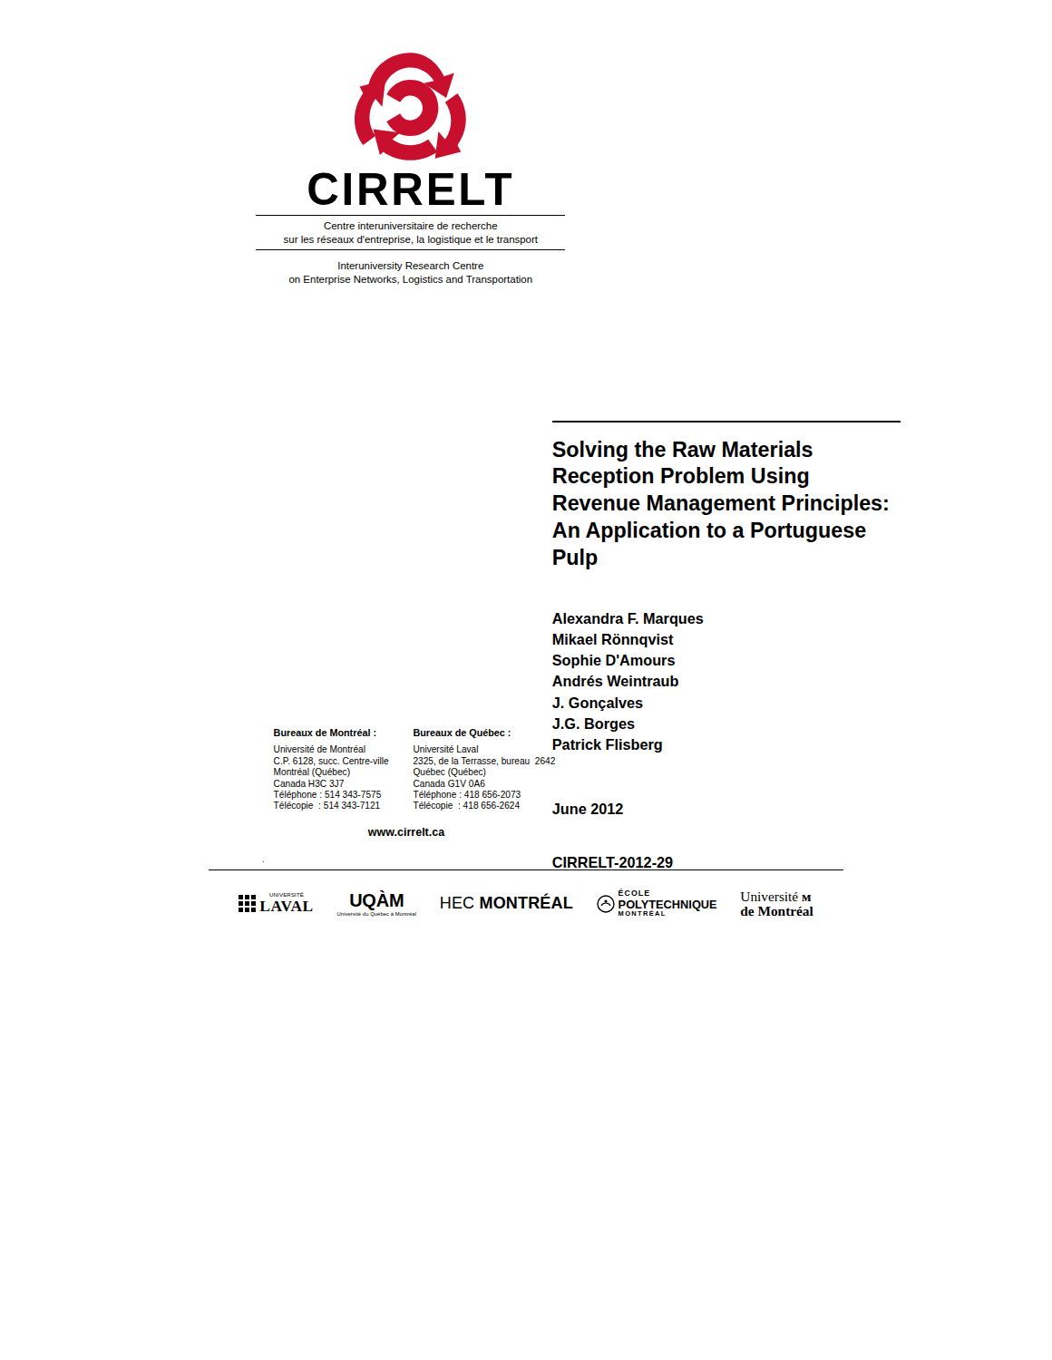CIRRELT
Centre interuniversitaire de recherche
sur les réseaux d'entreprise, la logistique et le transport
Interuniversity Research Centre
on Enterprise Networks, Logistics and Transportation
Solving the Raw Materials Reception Problem Using Revenue Management Principles: An Application to a Portuguese Pulp
Alexandra F. Marques Mikael Rönnqvist Sophie D'Amours Andrés Weintraub J. Gonçalves J.G. Borges Patrick Flisberg
June 2012
CIRRELT-2012-29
| Bureaux de Montréal : | Bureaux de Québec : |
| --- | --- |
| Université de Montréal | Université Laval |
| C.P. 6128, succ. Centre-ville | 2325, de la Terrasse, bureau 2642 |
| Montréal (Québec) | Québec (Québec) |
| Canada H3C 3J7 | Canada G1V 0A6 |
| Téléphone : 514 343-7575 | Téléphone : 418 656-2073 |
| Télécopie : 514 343-7121 | Télécopie : 418 656-2624 |
www.cirrelt.ca
UNIVERSITÉ
LAVAL
UQÀM
Université du Québec à Montréal
HEC MONTRÉAL
ÉCOLE
POLYTECHNIQUE
MONTRÉAL
Université ᴍ
de Montréal
.